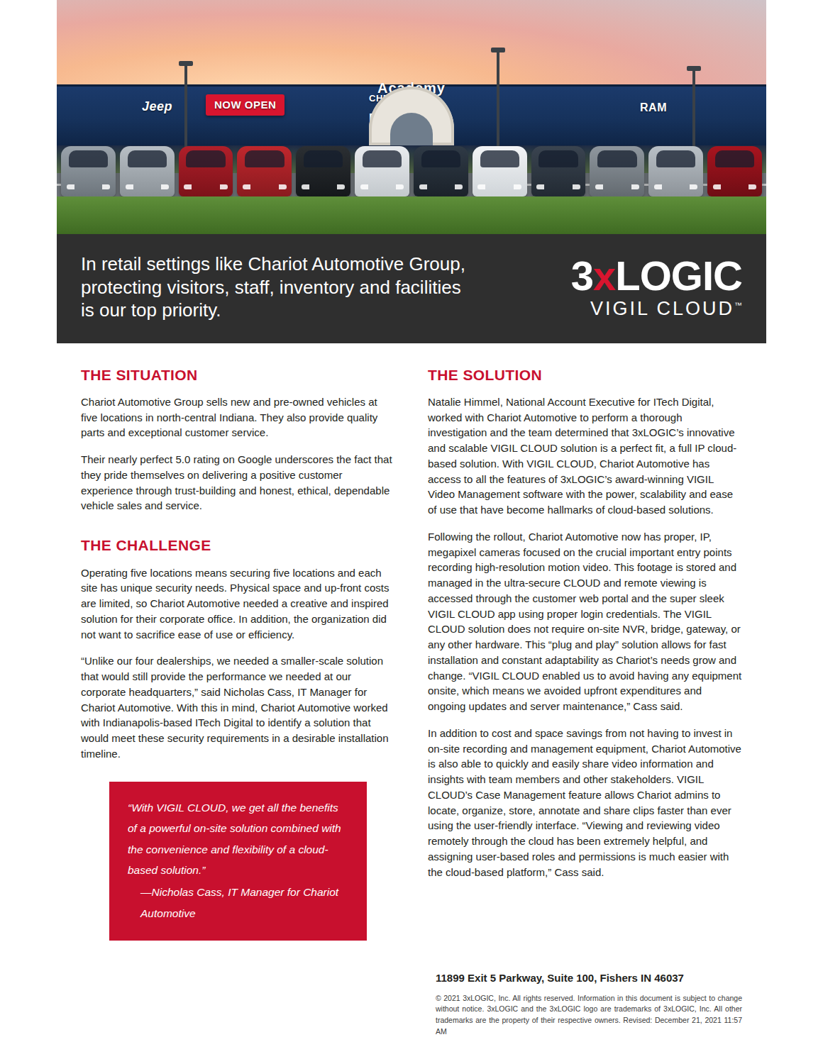Academy Jeep NOW OPEN CHRYSLER DODGE RAM
In retail settings like Chariot Automotive Group, protecting visitors, staff, inventory and facilities is our top priority.
3x LOGIC
VIGIL CLOUD™
The Situation
Chariot Automotive Group sells new and pre-owned vehicles at five locations in north-central Indiana. They also provide quality parts and exceptional customer service.
Their nearly perfect 5.0 rating on Google underscores the fact that they pride themselves on delivering a positive customer experience through trust-building and honest, ethical, dependable vehicle sales and service.
The Challenge
Operating five locations means securing five locations and each site has unique security needs. Physical space and up-front costs are limited, so Chariot Automotive needed a creative and inspired solution for their corporate office. In addition, the organization did not want to sacrifice ease of use or efficiency.
“Unlike our four dealerships, we needed a smaller-scale solution that would still provide the performance we needed at our corporate headquarters,” said Nicholas Cass, IT Manager for Chariot Automotive. With this in mind, Chariot Automotive worked with Indianapolis-based ITech Digital to identify a solution that would meet these security requirements in a desirable installation timeline.
“With VIGIL CLOUD, we get all the benefits of a powerful on-site solution combined with the convenience and flexibility of a cloud-based solution.” —Nicholas Cass, IT Manager for Chariot Automotive
The Solution
Natalie Himmel, National Account Executive for ITech Digital, worked with Chariot Automotive to perform a thorough investigation and the team determined that 3xLOGIC’s innovative and scalable VIGIL CLOUD solution is a perfect fit, a full IP cloud-based solution. With VIGIL CLOUD, Chariot Automotive has access to all the features of 3xLOGIC’s award-winning VIGIL Video Management software with the power, scalability and ease of use that have become hallmarks of cloud-based solutions.
Following the rollout, Chariot Automotive now has proper, IP, megapixel cameras focused on the crucial important entry points recording high-resolution motion video. This footage is stored and managed in the ultra-secure CLOUD and remote viewing is accessed through the customer web portal and the super sleek VIGIL CLOUD app using proper login credentials. The VIGIL CLOUD solution does not require on-site NVR, bridge, gateway, or any other hardware. This “plug and play” solution allows for fast installation and constant adaptability as Chariot’s needs grow and change. “VIGIL CLOUD enabled us to avoid having any equipment onsite, which means we avoided upfront expenditures and ongoing updates and server maintenance,” Cass said.
In addition to cost and space savings from not having to invest in on-site recording and management equipment, Chariot Automotive is also able to quickly and easily share video information and insights with team members and other stakeholders. VIGIL CLOUD’s Case Management feature allows Chariot admins to locate, organize, store, annotate and share clips faster than ever using the user-friendly interface. “Viewing and reviewing video remotely through the cloud has been extremely helpful, and assigning user-based roles and permissions is much easier with the cloud-based platform,” Cass said.
11899 Exit 5 Parkway, Suite 100, Fishers IN 46037
© 2021 3xLOGIC, Inc. All rights reserved. Information in this document is subject to change without notice. 3xLOGIC and the 3xLOGIC logo are trademarks of 3xLOGIC, Inc. All other trademarks are the property of their respective owners. Revised: December 21, 2021 11:57 AM